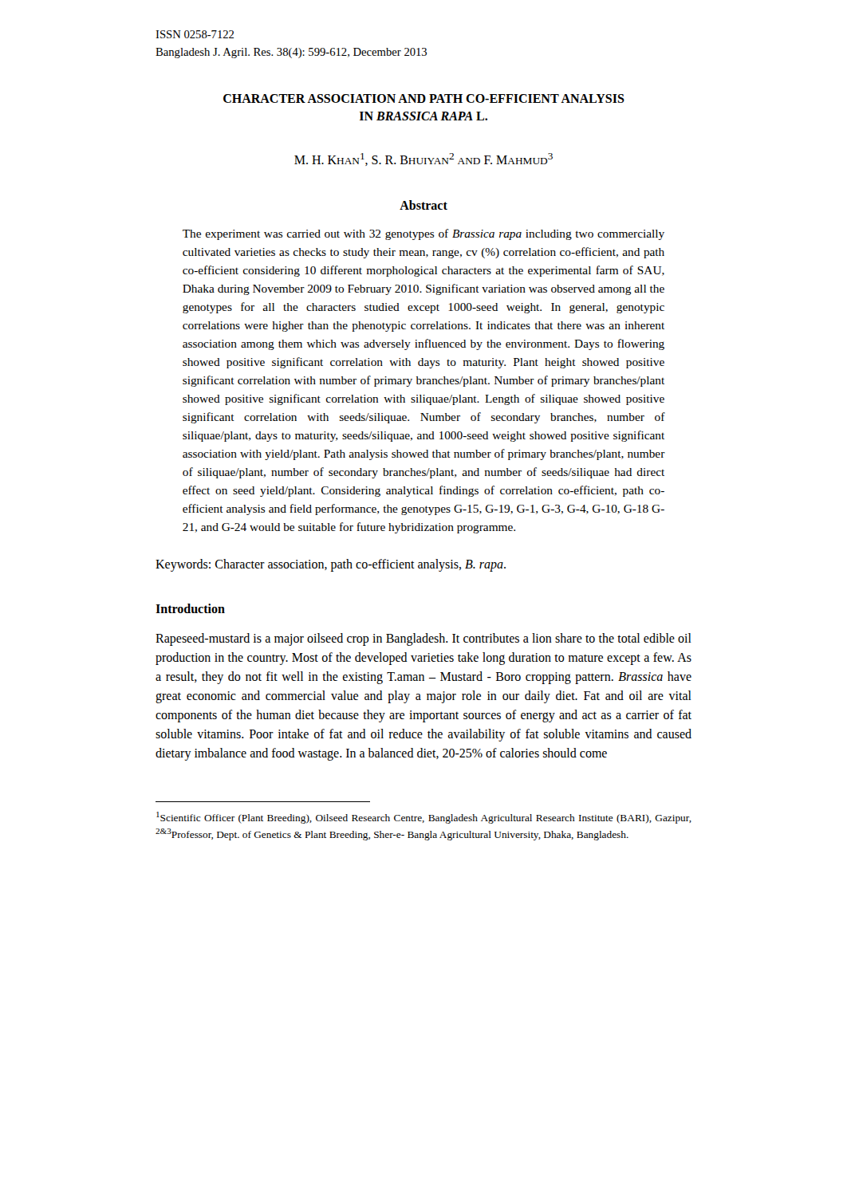ISSN 0258-7122
Bangladesh J. Agril. Res. 38(4): 599-612, December 2013
Character Association and Path Co-efficient Analysis
in Brassica rapa L.
M. H. KHAN1, S. R. BHUIYAN2 AND F. MAHMUD3
Abstract
The experiment was carried out with 32 genotypes of Brassica rapa including two commercially cultivated varieties as checks to study their mean, range, cv (%) correlation co-efficient, and path co-efficient considering 10 different morphological characters at the experimental farm of SAU, Dhaka during November 2009 to February 2010. Significant variation was observed among all the genotypes for all the characters studied except 1000-seed weight. In general, genotypic correlations were higher than the phenotypic correlations. It indicates that there was an inherent association among them which was adversely influenced by the environment. Days to flowering showed positive significant correlation with days to maturity. Plant height showed positive significant correlation with number of primary branches/plant. Number of primary branches/plant showed positive significant correlation with siliquae/plant. Length of siliquae showed positive significant correlation with seeds/siliquae. Number of secondary branches, number of siliquae/plant, days to maturity, seeds/siliquae, and 1000-seed weight showed positive significant association with yield/plant. Path analysis showed that number of primary branches/plant, number of siliquae/plant, number of secondary branches/plant, and number of seeds/siliquae had direct effect on seed yield/plant. Considering analytical findings of correlation co-efficient, path co-efficient analysis and field performance, the genotypes G-15, G-19, G-1, G-3, G-4, G-10, G-18 G-21, and G-24 would be suitable for future hybridization programme.
Keywords: Character association, path co-efficient analysis, B. rapa.
Introduction
Rapeseed-mustard is a major oilseed crop in Bangladesh. It contributes a lion share to the total edible oil production in the country. Most of the developed varieties take long duration to mature except a few. As a result, they do not fit well in the existing T.aman – Mustard - Boro cropping pattern. Brassica have great economic and commercial value and play a major role in our daily diet. Fat and oil are vital components of the human diet because they are important sources of energy and act as a carrier of fat soluble vitamins. Poor intake of fat and oil reduce the availability of fat soluble vitamins and caused dietary imbalance and food wastage. In a balanced diet, 20-25% of calories should come
1Scientific Officer (Plant Breeding), Oilseed Research Centre, Bangladesh Agricultural Research Institute (BARI), Gazipur, 2&3Professor, Dept. of Genetics & Plant Breeding, Sher-e- Bangla Agricultural University, Dhaka, Bangladesh.